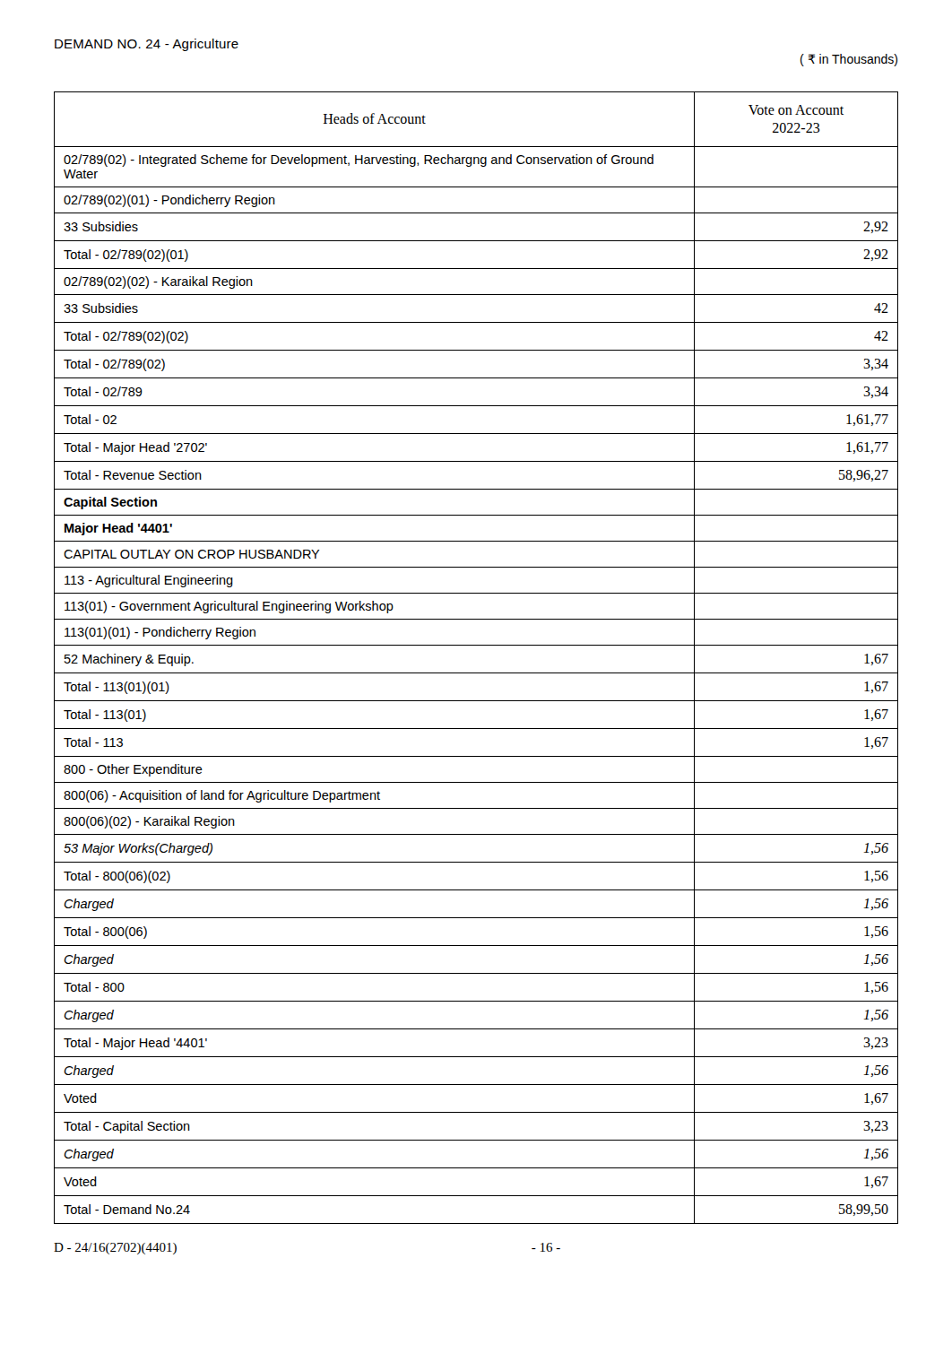DEMAND NO. 24 - Agriculture
( ₹ in Thousands)
| Heads of Account | Vote on Account 2022-23 |
| --- | --- |
| 02/789(02) - Integrated Scheme for Development, Harvesting, Rechargng and Conservation of Ground Water | |
| 02/789(02)(01) - Pondicherry Region | |
| 33 Subsidies | 2,92 |
| Total - 02/789(02)(01) | 2,92 |
| 02/789(02)(02) - Karaikal Region | |
| 33 Subsidies | 42 |
| Total - 02/789(02)(02) | 42 |
| Total - 02/789(02) | 3,34 |
| Total - 02/789 | 3,34 |
| Total - 02 | 1,61,77 |
| Total - Major Head '2702' | 1,61,77 |
| Total - Revenue Section | 58,96,27 |
| Capital Section | |
| Major Head '4401' | |
| CAPITAL OUTLAY ON CROP HUSBANDRY | |
| 113 - Agricultural Engineering | |
| 113(01) - Government Agricultural Engineering Workshop | |
| 113(01)(01) - Pondicherry Region | |
| 52 Machinery & Equip. | 1,67 |
| Total - 113(01)(01) | 1,67 |
| Total - 113(01) | 1,67 |
| Total - 113 | 1,67 |
| 800 - Other Expenditure | |
| 800(06) - Acquisition of land for Agriculture Department | |
| 800(06)(02) - Karaikal Region | |
| 53 Major Works(Charged) | 1,56 |
| Total - 800(06)(02) | 1,56 |
| Charged | 1,56 |
| Total - 800(06) | 1,56 |
| Charged | 1,56 |
| Total - 800 | 1,56 |
| Charged | 1,56 |
| Total - Major Head '4401' | 3,23 |
| Charged | 1,56 |
| Voted | 1,67 |
| Total - Capital Section | 3,23 |
| Charged | 1,56 |
| Voted | 1,67 |
| Total - Demand No.24 | 58,99,50 |
D - 24/16(2702)(4401)
- 16 -